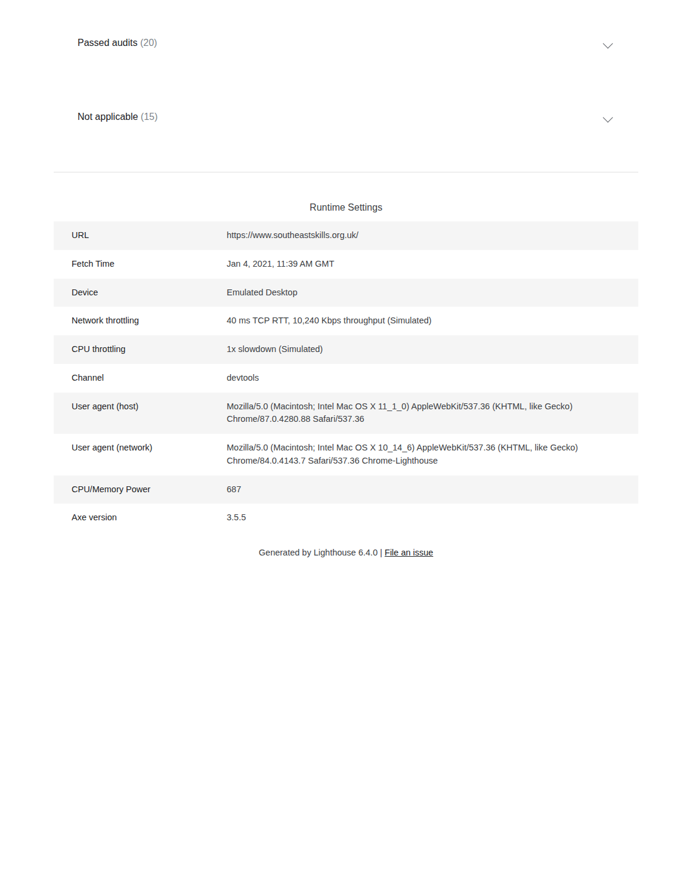Passed audits (20)
Not applicable (15)
Runtime Settings
| URL | https://www.southeastskills.org.uk/ |
| Fetch Time | Jan 4, 2021, 11:39 AM GMT |
| Device | Emulated Desktop |
| Network throttling | 40 ms TCP RTT, 10,240 Kbps throughput (Simulated) |
| CPU throttling | 1x slowdown (Simulated) |
| Channel | devtools |
| User agent (host) | Mozilla/5.0 (Macintosh; Intel Mac OS X 11_1_0) AppleWebKit/537.36 (KHTML, like Gecko) Chrome/87.0.4280.88 Safari/537.36 |
| User agent (network) | Mozilla/5.0 (Macintosh; Intel Mac OS X 10_14_6) AppleWebKit/537.36 (KHTML, like Gecko) Chrome/84.0.4143.7 Safari/537.36 Chrome-Lighthouse |
| CPU/Memory Power | 687 |
| Axe version | 3.5.5 |
Generated by Lighthouse 6.4.0 | File an issue